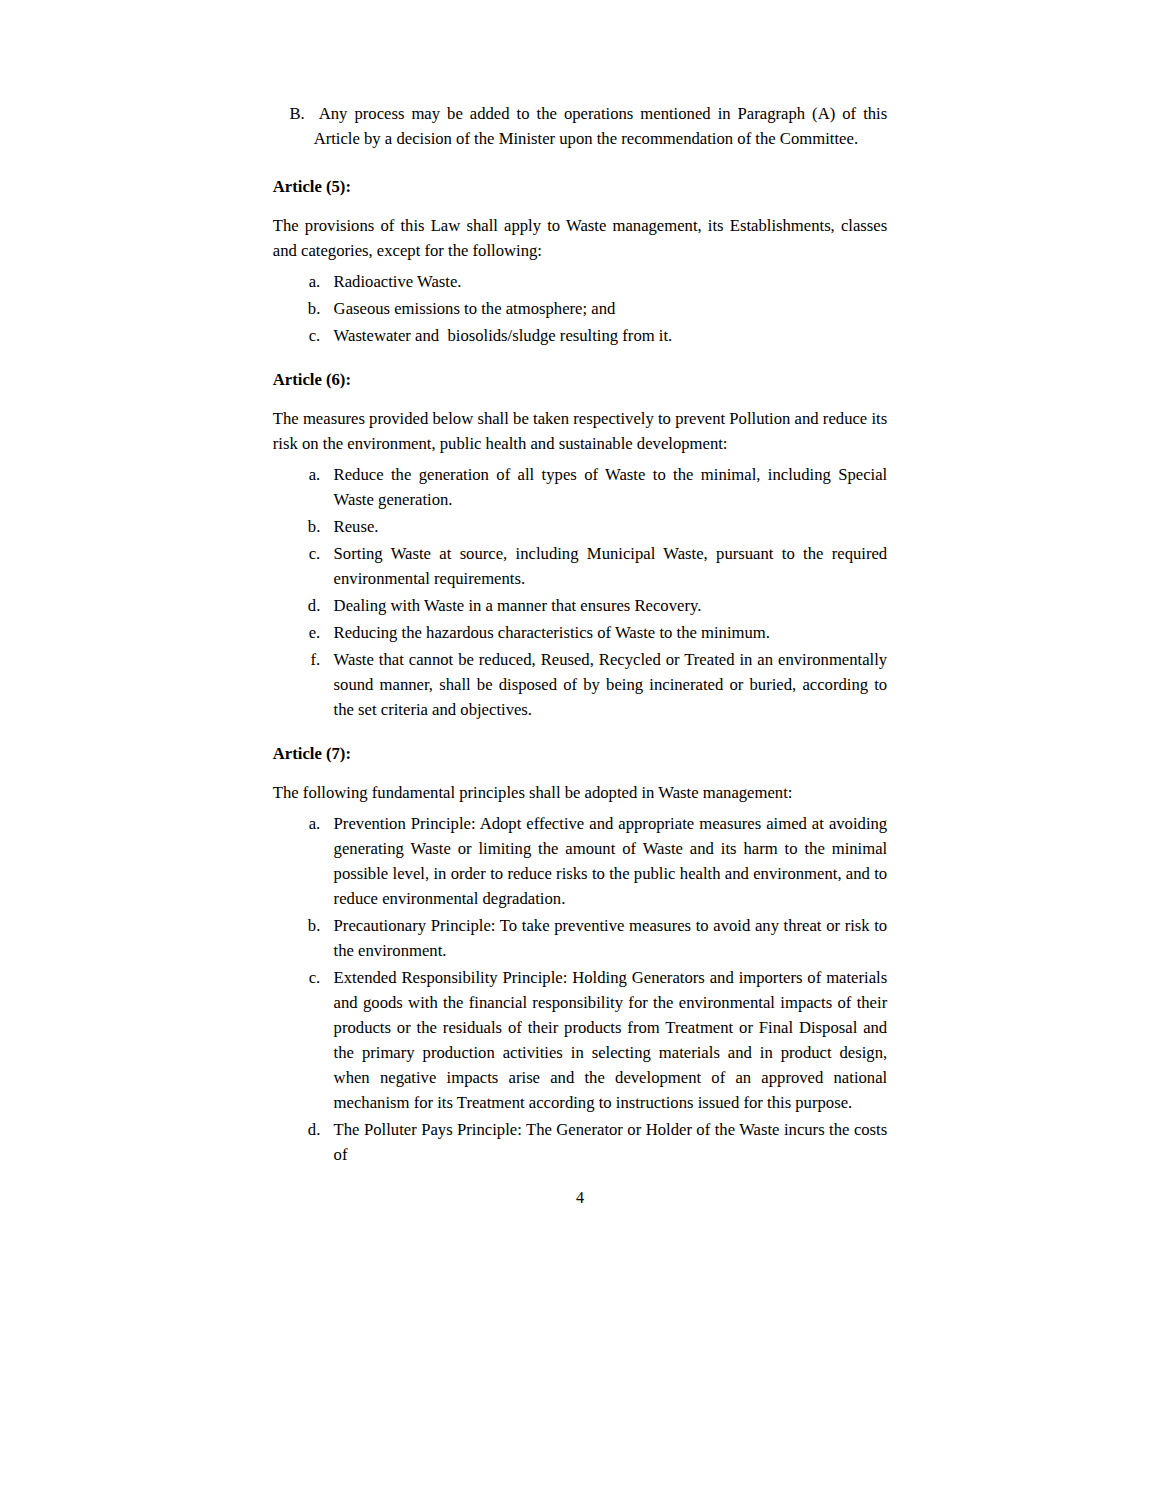B. Any process may be added to the operations mentioned in Paragraph (A) of this Article by a decision of the Minister upon the recommendation of the Committee.
Article (5):
The provisions of this Law shall apply to Waste management, its Establishments, classes and categories, except for the following:
Radioactive Waste.
Gaseous emissions to the atmosphere; and
Wastewater and biosolids/sludge resulting from it.
Article (6):
The measures provided below shall be taken respectively to prevent Pollution and reduce its risk on the environment, public health and sustainable development:
Reduce the generation of all types of Waste to the minimal, including Special Waste generation.
Reuse.
Sorting Waste at source, including Municipal Waste, pursuant to the required environmental requirements.
Dealing with Waste in a manner that ensures Recovery.
Reducing the hazardous characteristics of Waste to the minimum.
Waste that cannot be reduced, Reused, Recycled or Treated in an environmentally sound manner, shall be disposed of by being incinerated or buried, according to the set criteria and objectives.
Article (7):
The following fundamental principles shall be adopted in Waste management:
Prevention Principle: Adopt effective and appropriate measures aimed at avoiding generating Waste or limiting the amount of Waste and its harm to the minimal possible level, in order to reduce risks to the public health and environment, and to reduce environmental degradation.
Precautionary Principle: To take preventive measures to avoid any threat or risk to the environment.
Extended Responsibility Principle: Holding Generators and importers of materials and goods with the financial responsibility for the environmental impacts of their products or the residuals of their products from Treatment or Final Disposal and the primary production activities in selecting materials and in product design, when negative impacts arise and the development of an approved national mechanism for its Treatment according to instructions issued for this purpose.
The Polluter Pays Principle: The Generator or Holder of the Waste incurs the costs of
4